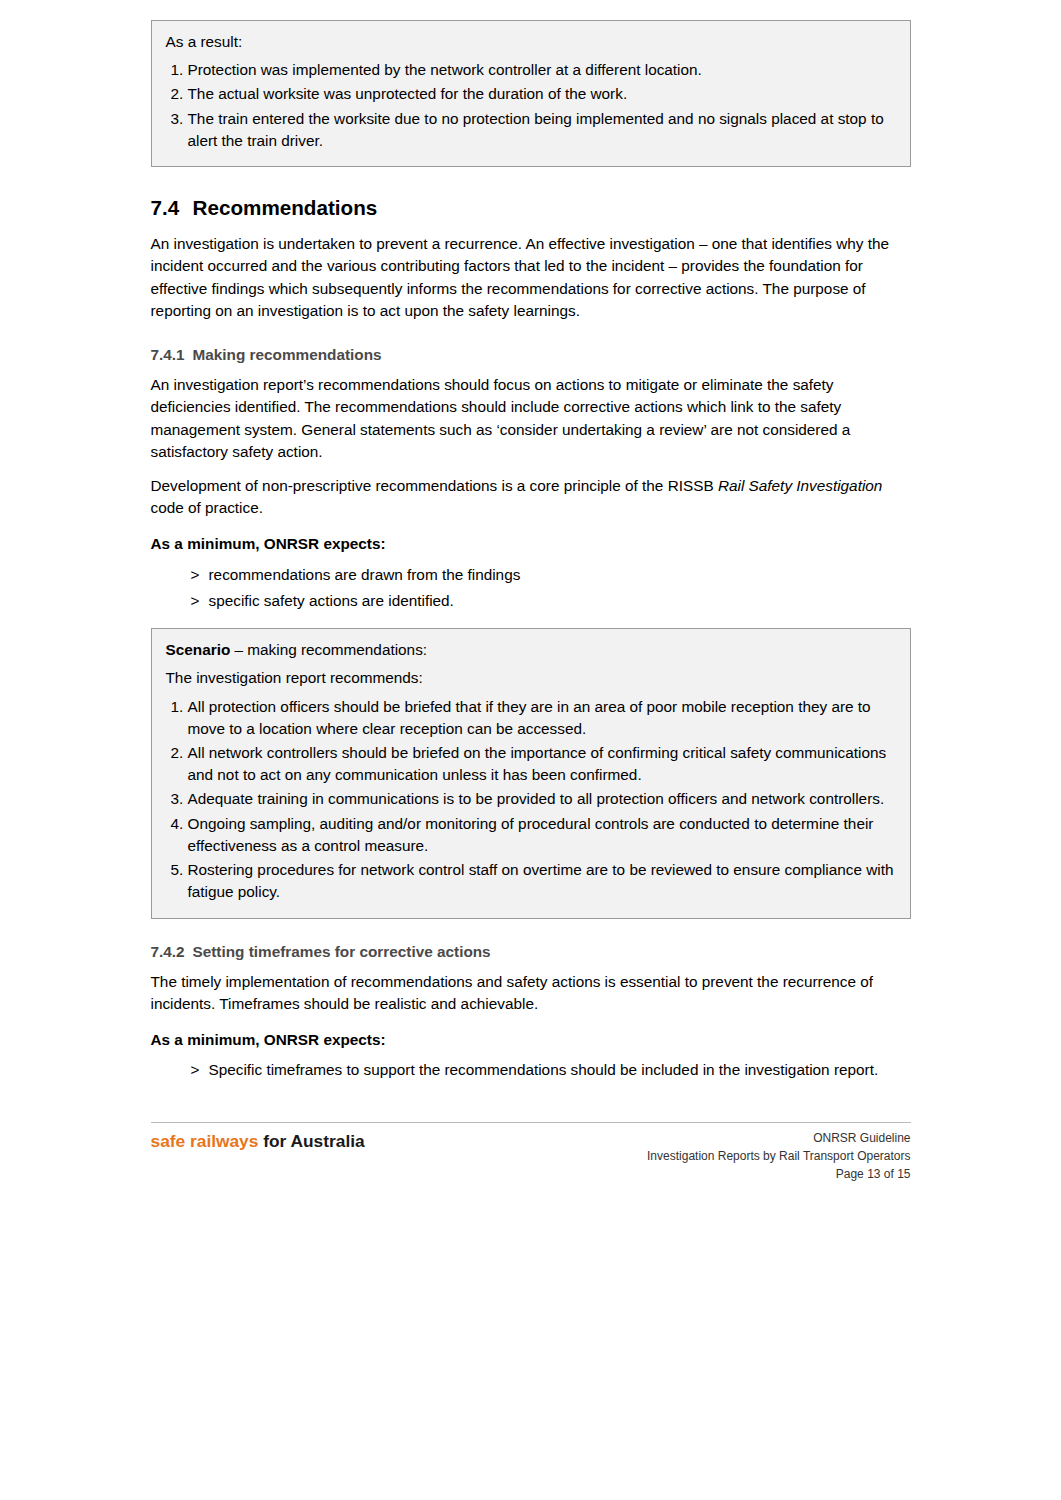As a result:
Protection was implemented by the network controller at a different location.
The actual worksite was unprotected for the duration of the work.
The train entered the worksite due to no protection being implemented and no signals placed at stop to alert the train driver.
7.4 Recommendations
An investigation is undertaken to prevent a recurrence. An effective investigation – one that identifies why the incident occurred and the various contributing factors that led to the incident – provides the foundation for effective findings which subsequently informs the recommendations for corrective actions. The purpose of reporting on an investigation is to act upon the safety learnings.
7.4.1 Making recommendations
An investigation report’s recommendations should focus on actions to mitigate or eliminate the safety deficiencies identified. The recommendations should include corrective actions which link to the safety management system. General statements such as ‘consider undertaking a review’ are not considered a satisfactory safety action.
Development of non-prescriptive recommendations is a core principle of the RISSB Rail Safety Investigation code of practice.
As a minimum, ONRSR expects:
recommendations are drawn from the findings
specific safety actions are identified.
Scenario – making recommendations:
The investigation report recommends:
All protection officers should be briefed that if they are in an area of poor mobile reception they are to move to a location where clear reception can be accessed.
All network controllers should be briefed on the importance of confirming critical safety communications and not to act on any communication unless it has been confirmed.
Adequate training in communications is to be provided to all protection officers and network controllers.
Ongoing sampling, auditing and/or monitoring of procedural controls are conducted to determine their effectiveness as a control measure.
Rostering procedures for network control staff on overtime are to be reviewed to ensure compliance with fatigue policy.
7.4.2 Setting timeframes for corrective actions
The timely implementation of recommendations and safety actions is essential to prevent the recurrence of incidents. Timeframes should be realistic and achievable.
As a minimum, ONRSR expects:
Specific timeframes to support the recommendations should be included in the investigation report.
safe railways for Australia
ONRSR Guideline
Investigation Reports by Rail Transport Operators
Page 13 of 15